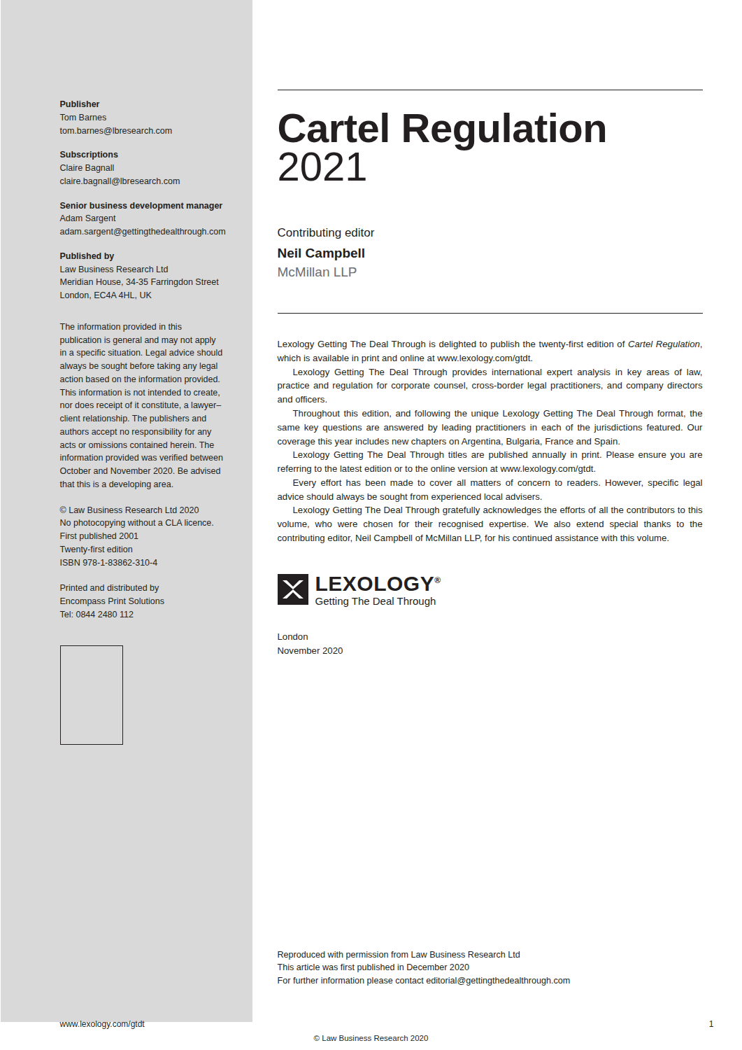Publisher
Tom Barnes
tom.barnes@lbresearch.com
Subscriptions
Claire Bagnall
claire.bagnall@lbresearch.com
Senior business development manager
Adam Sargent
adam.sargent@gettingthedealthrough.com
Published by
Law Business Research Ltd
Meridian House, 34-35 Farringdon Street
London, EC4A 4HL, UK
The information provided in this publication is general and may not apply in a specific situation. Legal advice should always be sought before taking any legal action based on the information provided. This information is not intended to create, nor does receipt of it constitute, a lawyer–client relationship. The publishers and authors accept no responsibility for any acts or omissions contained herein. The information provided was verified between October and November 2020. Be advised that this is a developing area.
© Law Business Research Ltd 2020
No photocopying without a CLA licence.
First published 2001
Twenty-first edition
ISBN 978-1-83862-310-4
Printed and distributed by
Encompass Print Solutions
Tel: 0844 2480 112
Cartel Regulation2021
Contributing editor
Neil Campbell
McMillan LLP
Lexology Getting The Deal Through is delighted to publish the twenty-first edition of Cartel Regulation, which is available in print and online at www.lexology.com/gtdt.
Lexology Getting The Deal Through provides international expert analysis in key areas of law, practice and regulation for corporate counsel, cross-border legal practitioners, and company directors and officers.
Throughout this edition, and following the unique Lexology Getting The Deal Through format, the same key questions are answered by leading practitioners in each of the jurisdictions featured. Our coverage this year includes new chapters on Argentina, Bulgaria, France and Spain.
Lexology Getting The Deal Through titles are published annually in print. Please ensure you are referring to the latest edition or to the online version at www.lexology.com/gtdt.
Every effort has been made to cover all matters of concern to readers. However, specific legal advice should always be sought from experienced local advisers.
Lexology Getting The Deal Through gratefully acknowledges the efforts of all the contributors to this volume, who were chosen for their recognised expertise. We also extend special thanks to the contributing editor, Neil Campbell of McMillan LLP, for his continued assistance with this volume.
LEXOLOGY®
Getting The Deal Through
London
November 2020
Reproduced with permission from Law Business Research Ltd
This article was first published in December 2020
For further information please contact editorial@gettingthedealthrough.com
www.lexology.com/gtdt
1
© Law Business Research 2020